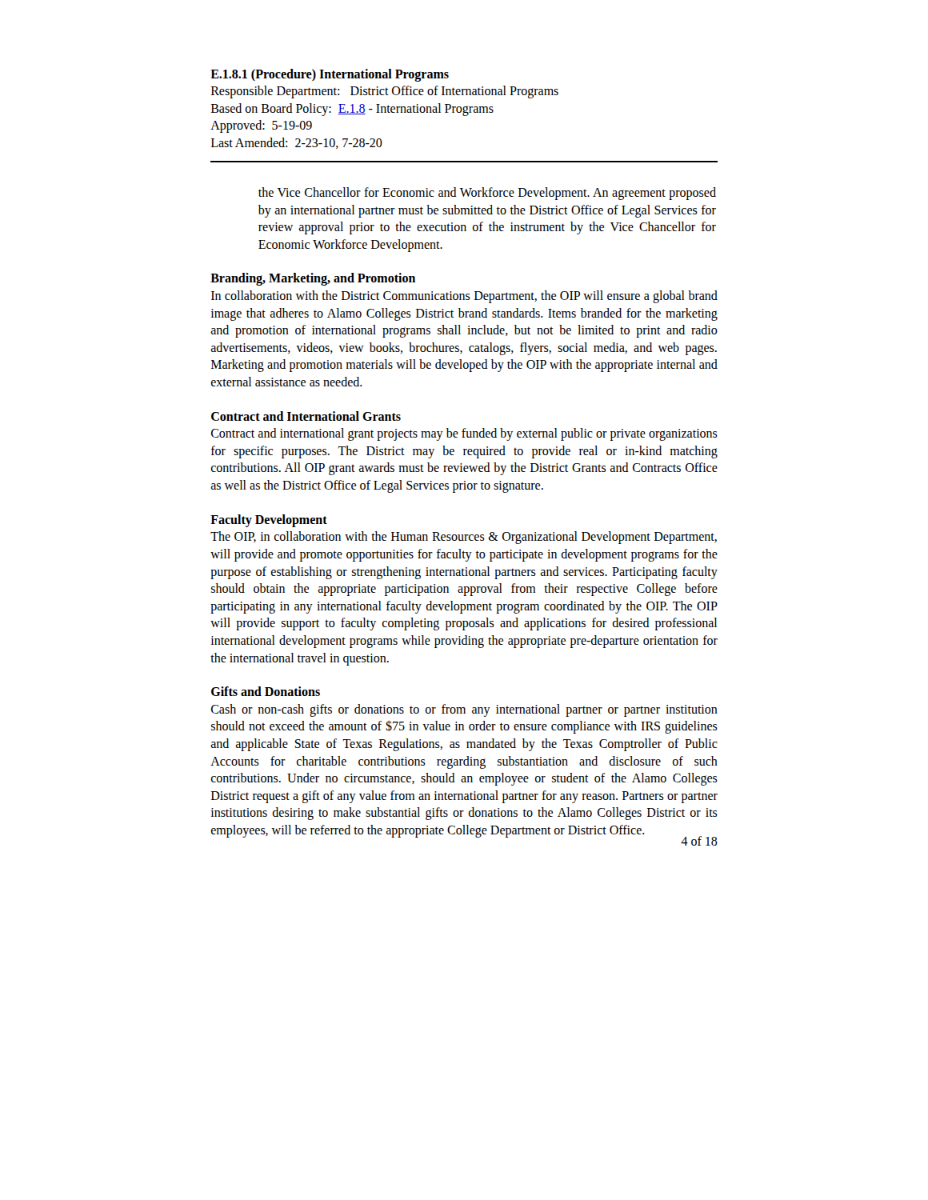E.1.8.1 (Procedure) International Programs
Responsible Department: District Office of International Programs
Based on Board Policy: E.1.8 - International Programs
Approved: 5-19-09
Last Amended: 2-23-10, 7-28-20
the Vice Chancellor for Economic and Workforce Development. An agreement proposed by an international partner must be submitted to the District Office of Legal Services for review approval prior to the execution of the instrument by the Vice Chancellor for Economic Workforce Development.
Branding, Marketing, and Promotion
In collaboration with the District Communications Department, the OIP will ensure a global brand image that adheres to Alamo Colleges District brand standards. Items branded for the marketing and promotion of international programs shall include, but not be limited to print and radio advertisements, videos, view books, brochures, catalogs, flyers, social media, and web pages. Marketing and promotion materials will be developed by the OIP with the appropriate internal and external assistance as needed.
Contract and International Grants
Contract and international grant projects may be funded by external public or private organizations for specific purposes. The District may be required to provide real or in-kind matching contributions. All OIP grant awards must be reviewed by the District Grants and Contracts Office as well as the District Office of Legal Services prior to signature.
Faculty Development
The OIP, in collaboration with the Human Resources & Organizational Development Department, will provide and promote opportunities for faculty to participate in development programs for the purpose of establishing or strengthening international partners and services. Participating faculty should obtain the appropriate participation approval from their respective College before participating in any international faculty development program coordinated by the OIP. The OIP will provide support to faculty completing proposals and applications for desired professional international development programs while providing the appropriate pre-departure orientation for the international travel in question.
Gifts and Donations
Cash or non-cash gifts or donations to or from any international partner or partner institution should not exceed the amount of $75 in value in order to ensure compliance with IRS guidelines and applicable State of Texas Regulations, as mandated by the Texas Comptroller of Public Accounts for charitable contributions regarding substantiation and disclosure of such contributions. Under no circumstance, should an employee or student of the Alamo Colleges District request a gift of any value from an international partner for any reason. Partners or partner institutions desiring to make substantial gifts or donations to the Alamo Colleges District or its employees, will be referred to the appropriate College Department or District Office.
4 of 18